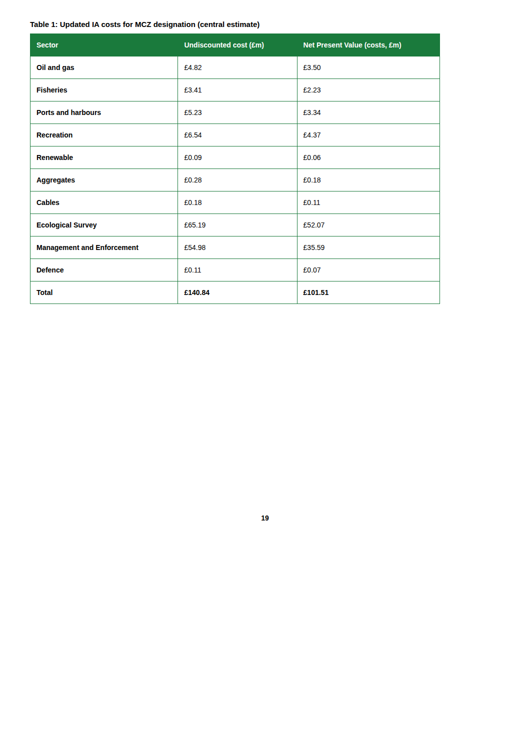Table 1: Updated IA costs for MCZ designation (central estimate)
| Sector | Undiscounted cost (£m) | Net Present Value (costs, £m) |
| --- | --- | --- |
| Oil and gas | £4.82 | £3.50 |
| Fisheries | £3.41 | £2.23 |
| Ports and harbours | £5.23 | £3.34 |
| Recreation | £6.54 | £4.37 |
| Renewable | £0.09 | £0.06 |
| Aggregates | £0.28 | £0.18 |
| Cables | £0.18 | £0.11 |
| Ecological Survey | £65.19 | £52.07 |
| Management and Enforcement | £54.98 | £35.59 |
| Defence | £0.11 | £0.07 |
| Total | £140.84 | £101.51 |
19